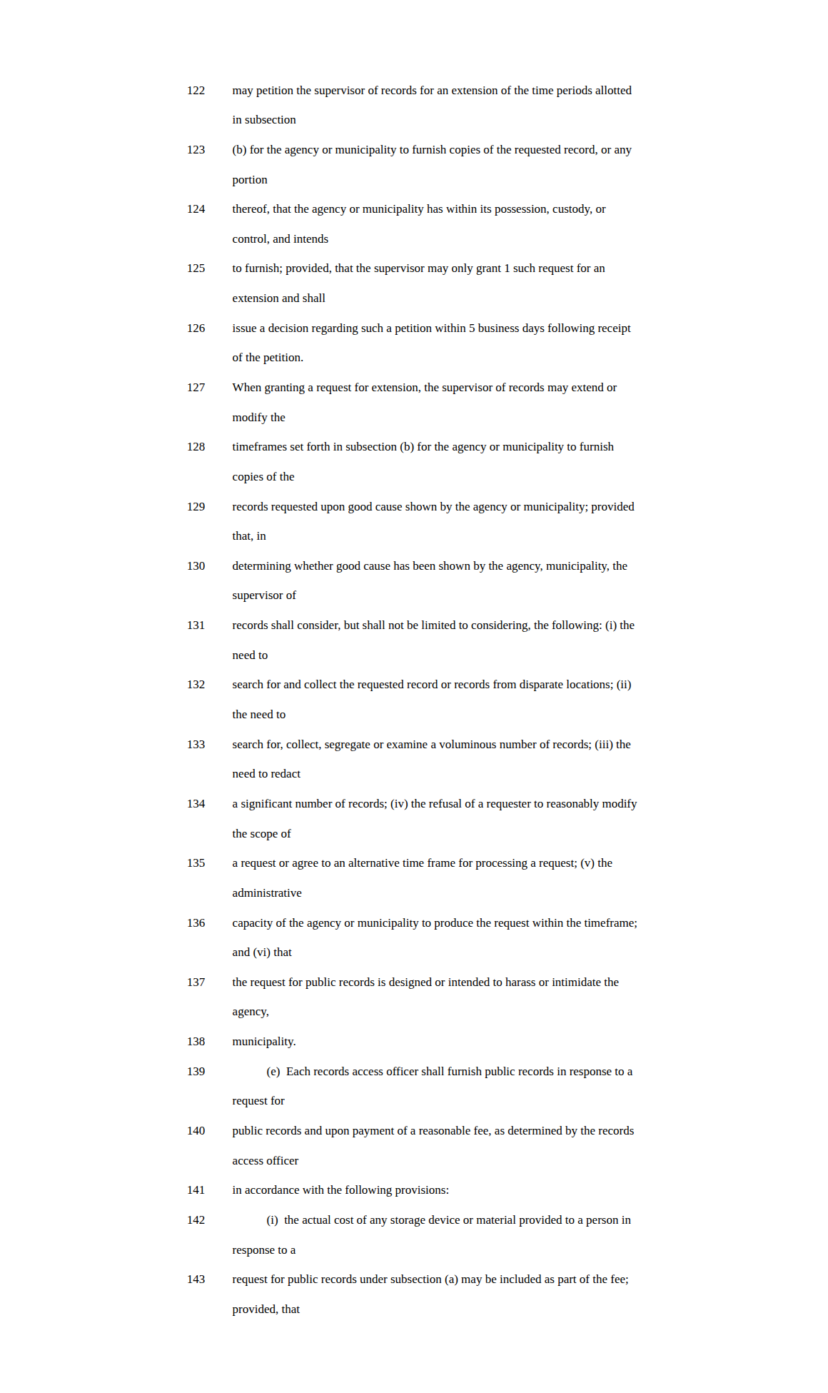may petition the supervisor of records for an extension of the time periods allotted in subsection
(b) for the agency or municipality to furnish copies of the requested record, or any portion
thereof, that the agency or municipality has within its possession, custody, or control, and intends
to furnish; provided, that the supervisor may only grant 1 such request for an extension and shall
issue a decision regarding such a petition within 5 business days following receipt of the petition.
When granting a request for extension, the supervisor of records may extend or modify the
timeframes set forth in subsection (b) for the agency or municipality to furnish copies of the
records requested upon good cause shown by the agency or municipality; provided that, in
determining whether good cause has been shown by the agency, municipality, the supervisor of
records shall consider, but shall not be limited to considering, the following: (i) the need to
search for and collect the requested record or records from disparate locations; (ii) the need to
search for, collect, segregate or examine a voluminous number of records; (iii) the need to redact
a significant number of records; (iv) the refusal of a requester to reasonably modify the scope of
a request or agree to an alternative time frame for processing a request; (v) the administrative
capacity of the agency or municipality to produce the request within the timeframe; and (vi) that
the request for public records is designed or intended to harass or intimidate the agency,
municipality.
(e) Each records access officer shall furnish public records in response to a request for
public records and upon payment of a reasonable fee, as determined by the records access officer
in accordance with the following provisions:
(i) the actual cost of any storage device or material provided to a person in response to a
request for public records under subsection (a) may be included as part of the fee; provided, that